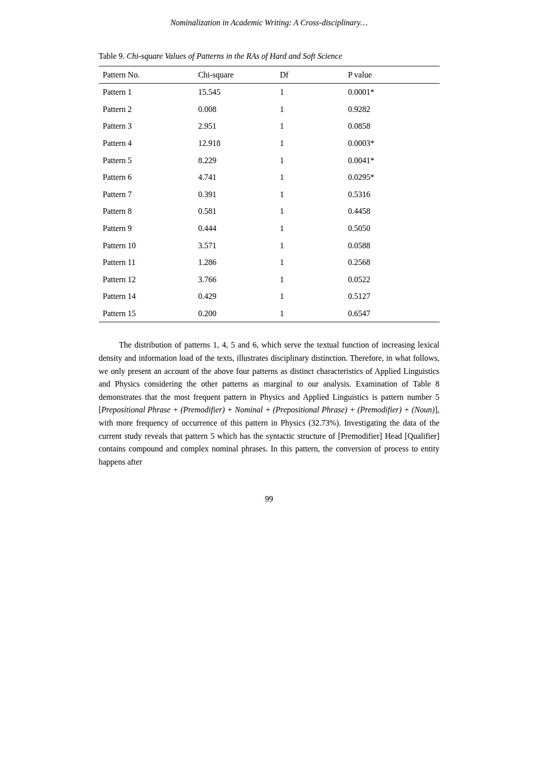Nominalization in Academic Writing: A Cross-disciplinary…
Table 9. Chi-square Values of Patterns in the RAs of Hard and Soft Science
| Pattern No. | Chi-square | Df | P value |
| --- | --- | --- | --- |
| Pattern 1 | 15.545 | 1 | 0.0001* |
| Pattern 2 | 0.008 | 1 | 0.9282 |
| Pattern 3 | 2.951 | 1 | 0.0858 |
| Pattern 4 | 12.918 | 1 | 0.0003* |
| Pattern 5 | 8.229 | 1 | 0.0041* |
| Pattern 6 | 4.741 | 1 | 0.0295* |
| Pattern 7 | 0.391 | 1 | 0.5316 |
| Pattern 8 | 0.581 | 1 | 0.4458 |
| Pattern 9 | 0.444 | 1 | 0.5050 |
| Pattern 10 | 3.571 | 1 | 0.0588 |
| Pattern 11 | 1.286 | 1 | 0.2568 |
| Pattern 12 | 3.766 | 1 | 0.0522 |
| Pattern 14 | 0.429 | 1 | 0.5127 |
| Pattern 15 | 0.200 | 1 | 0.6547 |
The distribution of patterns 1, 4, 5 and 6, which serve the textual function of increasing lexical density and information load of the texts, illustrates disciplinary distinction. Therefore, in what follows, we only present an account of the above four patterns as distinct characteristics of Applied Linguistics and Physics considering the other patterns as marginal to our analysis. Examination of Table 8 demonstrates that the most frequent pattern in Physics and Applied Linguistics is pattern number 5 [Prepositional Phrase + (Premodifier) + Nominal + (Prepositional Phrase) + (Premodifier) + (Noun)], with more frequency of occurrence of this pattern in Physics (32.73%). Investigating the data of the current study reveals that pattern 5 which has the syntactic structure of [Premodifier] Head [Qualifier] contains compound and complex nominal phrases. In this pattern, the conversion of process to entity happens after
99